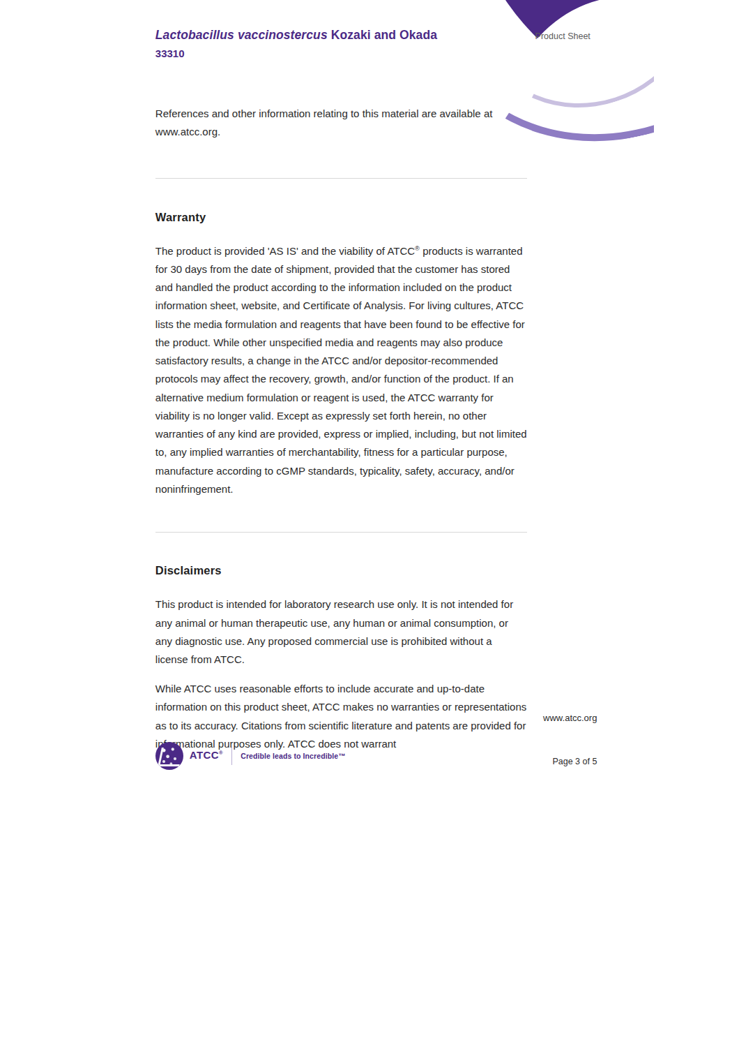Lactobacillus vaccinostercus Kozaki and Okada
33310
Product Sheet
References and other information relating to this material are available at www.atcc.org.
Warranty
The product is provided 'AS IS' and the viability of ATCC® products is warranted for 30 days from the date of shipment, provided that the customer has stored and handled the product according to the information included on the product information sheet, website, and Certificate of Analysis. For living cultures, ATCC lists the media formulation and reagents that have been found to be effective for the product. While other unspecified media and reagents may also produce satisfactory results, a change in the ATCC and/or depositor-recommended protocols may affect the recovery, growth, and/or function of the product. If an alternative medium formulation or reagent is used, the ATCC warranty for viability is no longer valid. Except as expressly set forth herein, no other warranties of any kind are provided, express or implied, including, but not limited to, any implied warranties of merchantability, fitness for a particular purpose, manufacture according to cGMP standards, typicality, safety, accuracy, and/or noninfringement.
Disclaimers
This product is intended for laboratory research use only. It is not intended for any animal or human therapeutic use, any human or animal consumption, or any diagnostic use. Any proposed commercial use is prohibited without a license from ATCC.
While ATCC uses reasonable efforts to include accurate and up-to-date information on this product sheet, ATCC makes no warranties or representations as to its accuracy. Citations from scientific literature and patents are provided for informational purposes only. ATCC does not warrant
ATCC® Credible leads to Incredible™
www.atcc.org
Page 3 of 5